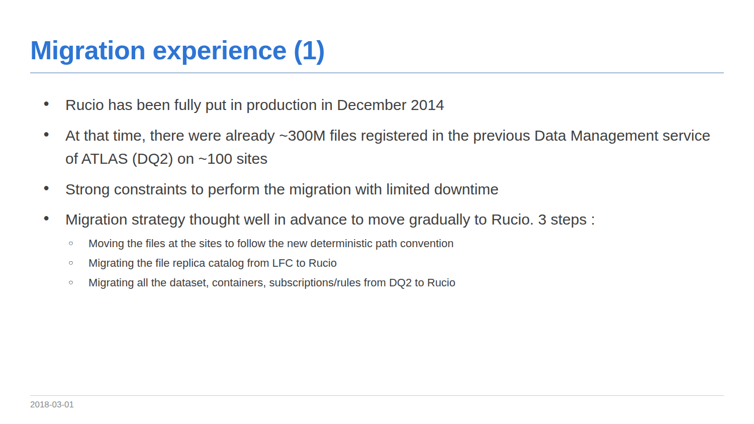Migration experience (1)
Rucio has been fully put in production in December 2014
At that time, there were already ~300M files registered in the previous Data Management service of ATLAS (DQ2) on ~100 sites
Strong constraints to perform the migration with limited downtime
Migration strategy thought well in advance to move gradually to Rucio. 3 steps :
Moving the files at the sites to follow the new deterministic path convention
Migrating the file replica catalog from LFC to Rucio
Migrating all the dataset, containers, subscriptions/rules from DQ2 to Rucio
2018-03-01